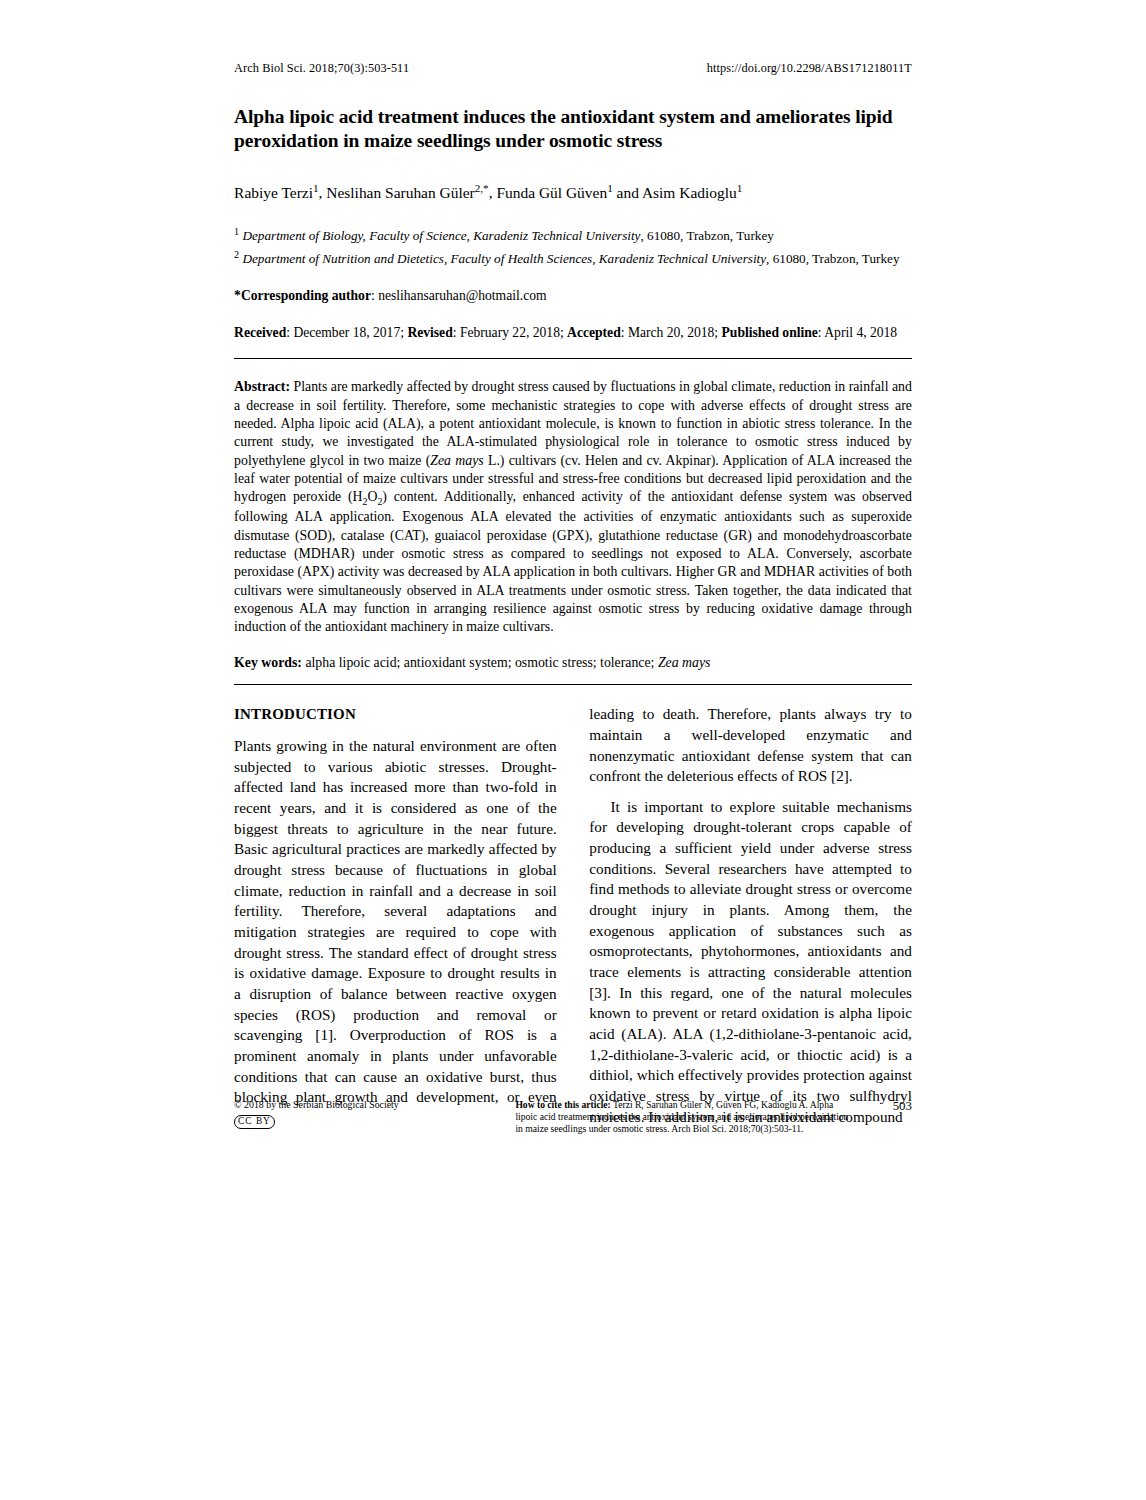Arch Biol Sci. 2018;70(3):503-511
https://doi.org/10.2298/ABS171218011T
Alpha lipoic acid treatment induces the antioxidant system and ameliorates lipid peroxidation in maize seedlings under osmotic stress
Rabiye Terzi1, Neslihan Saruhan Güler2,*, Funda Gül Güven1 and Asim Kadioglu1
1 Department of Biology, Faculty of Science, Karadeniz Technical University, 61080, Trabzon, Turkey
2 Department of Nutrition and Dietetics, Faculty of Health Sciences, Karadeniz Technical University, 61080, Trabzon, Turkey
*Corresponding author: neslihansaruhan@hotmail.com
Received: December 18, 2017; Revised: February 22, 2018; Accepted: March 20, 2018; Published online: April 4, 2018
Abstract: Plants are markedly affected by drought stress caused by fluctuations in global climate, reduction in rainfall and a decrease in soil fertility. Therefore, some mechanistic strategies to cope with adverse effects of drought stress are needed. Alpha lipoic acid (ALA), a potent antioxidant molecule, is known to function in abiotic stress tolerance. In the current study, we investigated the ALA-stimulated physiological role in tolerance to osmotic stress induced by polyethylene glycol in two maize (Zea mays L.) cultivars (cv. Helen and cv. Akpinar). Application of ALA increased the leaf water potential of maize cultivars under stressful and stress-free conditions but decreased lipid peroxidation and the hydrogen peroxide (H2O2) content. Additionally, enhanced activity of the antioxidant defense system was observed following ALA application. Exogenous ALA elevated the activities of enzymatic antioxidants such as superoxide dismutase (SOD), catalase (CAT), guaiacol peroxidase (GPX), glutathione reductase (GR) and monodehydroascorbate reductase (MDHAR) under osmotic stress as compared to seedlings not exposed to ALA. Conversely, ascorbate peroxidase (APX) activity was decreased by ALA application in both cultivars. Higher GR and MDHAR activities of both cultivars were simultaneously observed in ALA treatments under osmotic stress. Taken together, the data indicated that exogenous ALA may function in arranging resilience against osmotic stress by reducing oxidative damage through induction of the antioxidant machinery in maize cultivars.
Key words: alpha lipoic acid; antioxidant system; osmotic stress; tolerance; Zea mays
INTRODUCTION
Plants growing in the natural environment are often subjected to various abiotic stresses. Drought-affected land has increased more than two-fold in recent years, and it is considered as one of the biggest threats to agriculture in the near future. Basic agricultural practices are markedly affected by drought stress because of fluctuations in global climate, reduction in rainfall and a decrease in soil fertility. Therefore, several adaptations and mitigation strategies are required to cope with drought stress. The standard effect of drought stress is oxidative damage. Exposure to drought results in a disruption of balance between reactive oxygen species (ROS) production and removal or scavenging [1]. Overproduction of ROS is a prominent anomaly in plants under unfavorable conditions that can cause an oxidative burst, thus blocking plant growth and development, or even leading to death. Therefore, plants always try to maintain a well-developed enzymatic and nonenzymatic antioxidant defense system that can confront the deleterious effects of ROS [2].
It is important to explore suitable mechanisms for developing drought-tolerant crops capable of producing a sufficient yield under adverse stress conditions. Several researchers have attempted to find methods to alleviate drought stress or overcome drought injury in plants. Among them, the exogenous application of substances such as osmoprotectants, phytohormones, antioxidants and trace elements is attracting considerable attention [3]. In this regard, one of the natural molecules known to prevent or retard oxidation is alpha lipoic acid (ALA). ALA (1,2-dithiolane-3-pentanoic acid, 1,2-dithiolane-3-valeric acid, or thioctic acid) is a dithiol, which effectively provides protection against oxidative stress by virtue of its two sulfhydryl moieties. In addition, it is an antioxidant compound
© 2018 by the Serbian Biological Society
CC BY
How to cite this article: Terzi R, Saruhan Güler N, Güven FG, Kadioglu A. Alpha lipoic acid treatment induces the antioxidant system and ameliorates lipid peroxidation in maize seedlings under osmotic stress. Arch Biol Sci. 2018;70(3):503-11.
503